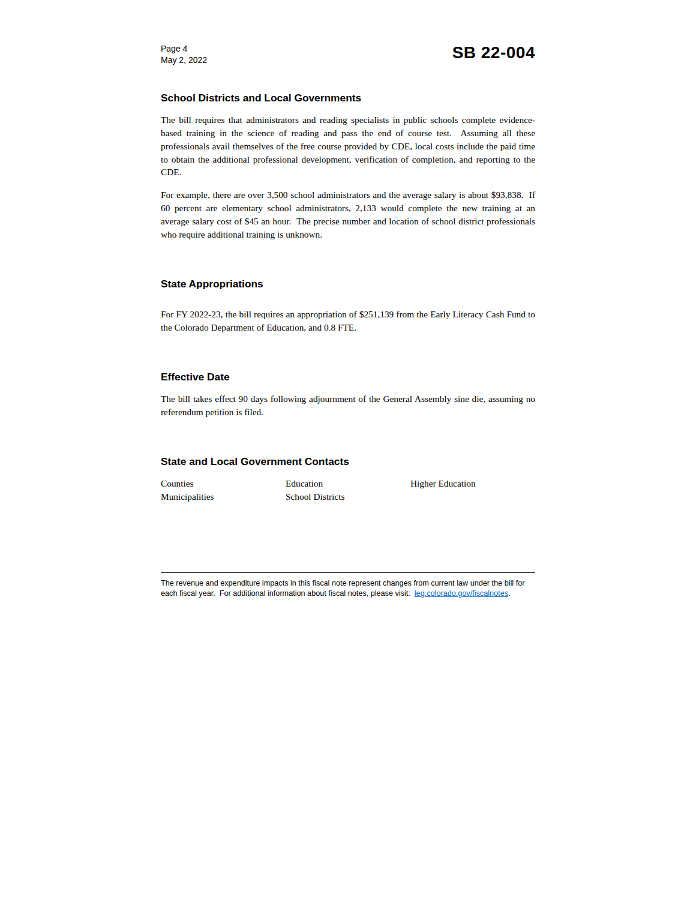Page 4
May 2, 2022
SB 22-004
School Districts and Local Governments
The bill requires that administrators and reading specialists in public schools complete evidence-based training in the science of reading and pass the end of course test. Assuming all these professionals avail themselves of the free course provided by CDE, local costs include the paid time to obtain the additional professional development, verification of completion, and reporting to the CDE.
For example, there are over 3,500 school administrators and the average salary is about $93,838. If 60 percent are elementary school administrators, 2,133 would complete the new training at an average salary cost of $45 an hour. The precise number and location of school district professionals who require additional training is unknown.
State Appropriations
For FY 2022-23, the bill requires an appropriation of $251,139 from the Early Literacy Cash Fund to the Colorado Department of Education, and 0.8 FTE.
Effective Date
The bill takes effect 90 days following adjournment of the General Assembly sine die, assuming no referendum petition is filed.
State and Local Government Contacts
| Counties | Education | Higher Education |
| Municipalities | School Districts | |
The revenue and expenditure impacts in this fiscal note represent changes from current law under the bill for each fiscal year. For additional information about fiscal notes, please visit: leg.colorado.gov/fiscalnotes.